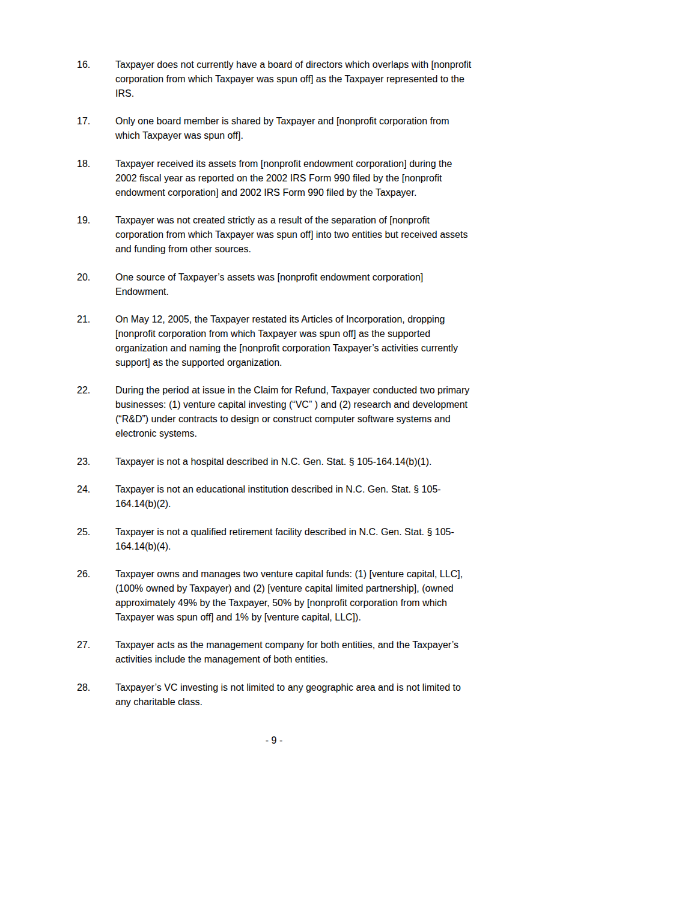Taxpayer does not currently have a board of directors which overlaps with [nonprofit corporation from which Taxpayer was spun off] as the Taxpayer represented to the IRS.
Only one board member is shared by Taxpayer and [nonprofit corporation from which Taxpayer was spun off].
Taxpayer received its assets from [nonprofit endowment corporation] during the 2002 fiscal year as reported on the 2002 IRS Form 990 filed by the [nonprofit endowment corporation] and 2002 IRS Form 990 filed by the Taxpayer.
Taxpayer was not created strictly as a result of the separation of [nonprofit corporation from which Taxpayer was spun off] into two entities but received assets and funding from other sources.
One source of Taxpayer’s assets was [nonprofit endowment corporation] Endowment.
On May 12, 2005, the Taxpayer restated its Articles of Incorporation, dropping [nonprofit corporation from which Taxpayer was spun off] as the supported organization and naming the [nonprofit corporation Taxpayer’s activities currently support] as the supported organization.
During the period at issue in the Claim for Refund, Taxpayer conducted two primary businesses: (1) venture capital investing (“VC” ) and (2) research and development (“R&D”) under contracts to design or construct computer software systems and electronic systems.
Taxpayer is not a hospital described in N.C. Gen. Stat. § 105-164.14(b)(1).
Taxpayer is not an educational institution described in N.C. Gen. Stat. § 105-164.14(b)(2).
Taxpayer is not a qualified retirement facility described in N.C. Gen. Stat. § 105-164.14(b)(4).
Taxpayer owns and manages two venture capital funds: (1) [venture capital, LLC], (100% owned by Taxpayer) and (2) [venture capital limited partnership], (owned approximately 49% by the Taxpayer, 50% by [nonprofit corporation from which Taxpayer was spun off] and 1% by [venture capital, LLC]).
Taxpayer acts as the management company for both entities, and the Taxpayer’s activities include the management of both entities.
Taxpayer’s VC investing is not limited to any geographic area and is not limited to any charitable class.
- 9 -